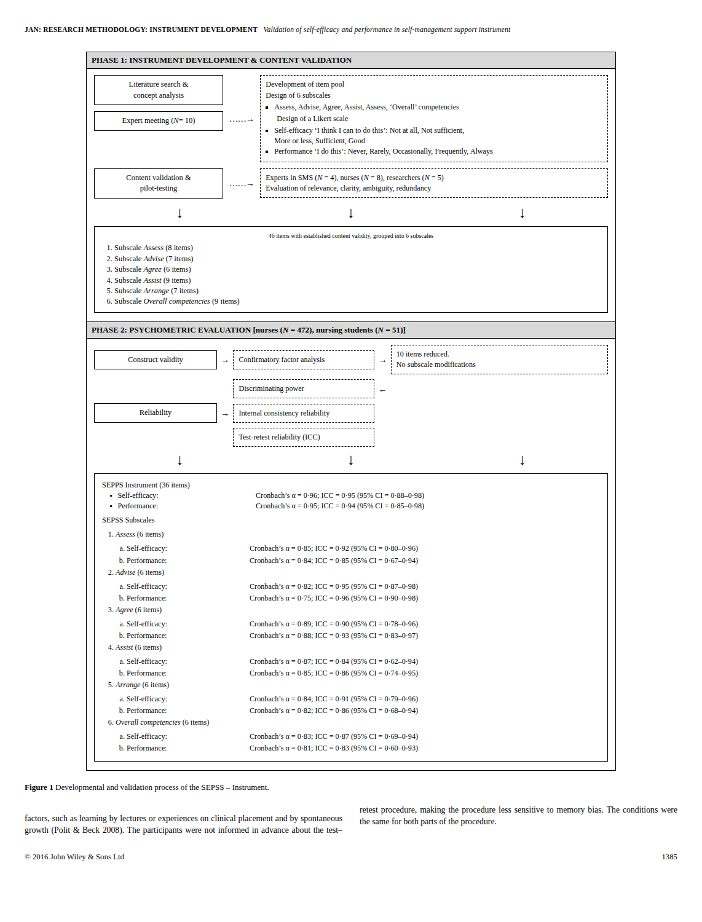JAN: RESEARCH METHODOLOGY: INSTRUMENT DEVELOPMENT Validation of self-efficacy and performance in self-management support instrument
PHASE 1: INSTRUMENT DEVELOPMENT & CONTENT VALIDATION
Literature search &
concept analysis
Expert meeting (N = 10)
……→
Development of item pool
Design of 6 subscales
Assess, Advise, Agree, Assist, Assess, ‘Overall’ competencies
Design of a Likert scale
Self-efficacy ‘I think I can to do this’: Not at all, Not sufficient,
More or less, Sufficient, Good
Performance ‘I do this’: Never, Rarely, Occasionally, Frequently, Always
Content validation &
pilot-testing
……→
Experts in SMS (N = 4), nurses (N = 8), researchers (N = 5)
Evaluation of relevance, clarity, ambiguity, redundancy
↓↓↓
46 items with established content validity, grouped into 6 subscales
Subscale Assess (8 items)
Subscale Advise (7 items)
Subscale Agree (6 items)
Subscale Assist (9 items)
Subscale Arrange (7 items)
Subscale Overall competencies (9 items)
PHASE 2: PSYCHOMETRIC EVALUATION [nurses (N = 472), nursing students (N = 51)]
Construct validity
→
Confirmatory factor analysis
→
10 items reduced.
No subscale modifications
→
Discriminating power
←
Reliability
→
Internal consistency reliability
→
Test-retest reliability (ICC)
↓↓↓
SEPPS Instrument (36 items)
▪ Self-efficacy: Cronbach’s α = 0·96; ICC = 0·95 (95% CI = 0·88–0·98)
▪ Performance: Cronbach’s α = 0·95; ICC = 0·94 (95% CI = 0·85–0·98)
SEPSS Subscales
Assess (6 items)
Self-efficacy: Cronbach’s α = 0·85; ICC = 0·92 (95% CI = 0·80–0·96)
Performance: Cronbach’s α = 0·84; ICC = 0·85 (95% CI = 0·67–0·94)
Advise (6 items)
Self-efficacy: Cronbach’s α = 0·82; ICC = 0·95 (95% CI = 0·87–0·98)
Performance: Cronbach’s α = 0·75; ICC = 0·96 (95% CI = 0·90–0·98)
Agree (6 items)
Self-efficacy: Cronbach’s α = 0·89; ICC = 0·90 (95% CI = 0·78–0·96)
Performance: Cronbach’s α = 0·88; ICC = 0·93 (95% CI = 0·83–0·97)
Assist (6 items)
Self-efficacy: Cronbach’s α = 0·87; ICC = 0·84 (95% CI = 0·62–0·94)
Performance: Cronbach’s α = 0·85; ICC = 0·86 (95% CI = 0·74–0·95)
Arrange (6 items)
Self-efficacy: Cronbach’s α = 0·84; ICC = 0·91 (95% CI = 0·79–0·96)
Performance: Cronbach’s α = 0·82; ICC = 0·86 (95% CI = 0·68–0·94)
Overall competencies (6 items)
Self-efficacy: Cronbach’s α = 0·83; ICC = 0·87 (95% CI = 0·69–0·94)
Performance: Cronbach’s α = 0·81; ICC = 0·83 (95% CI = 0·60–0·93)
Figure 1 Developmental and validation process of the SEPSS – Instrument.
factors, such as learning by lectures or experiences on clinical placement and by spontaneous growth (Polit & Beck 2008). The participants were not informed in advance about the test–retest procedure, making the procedure less sensitive to memory bias. The conditions were the same for both parts of the procedure.
© 2016 John Wiley & Sons Ltd 1385